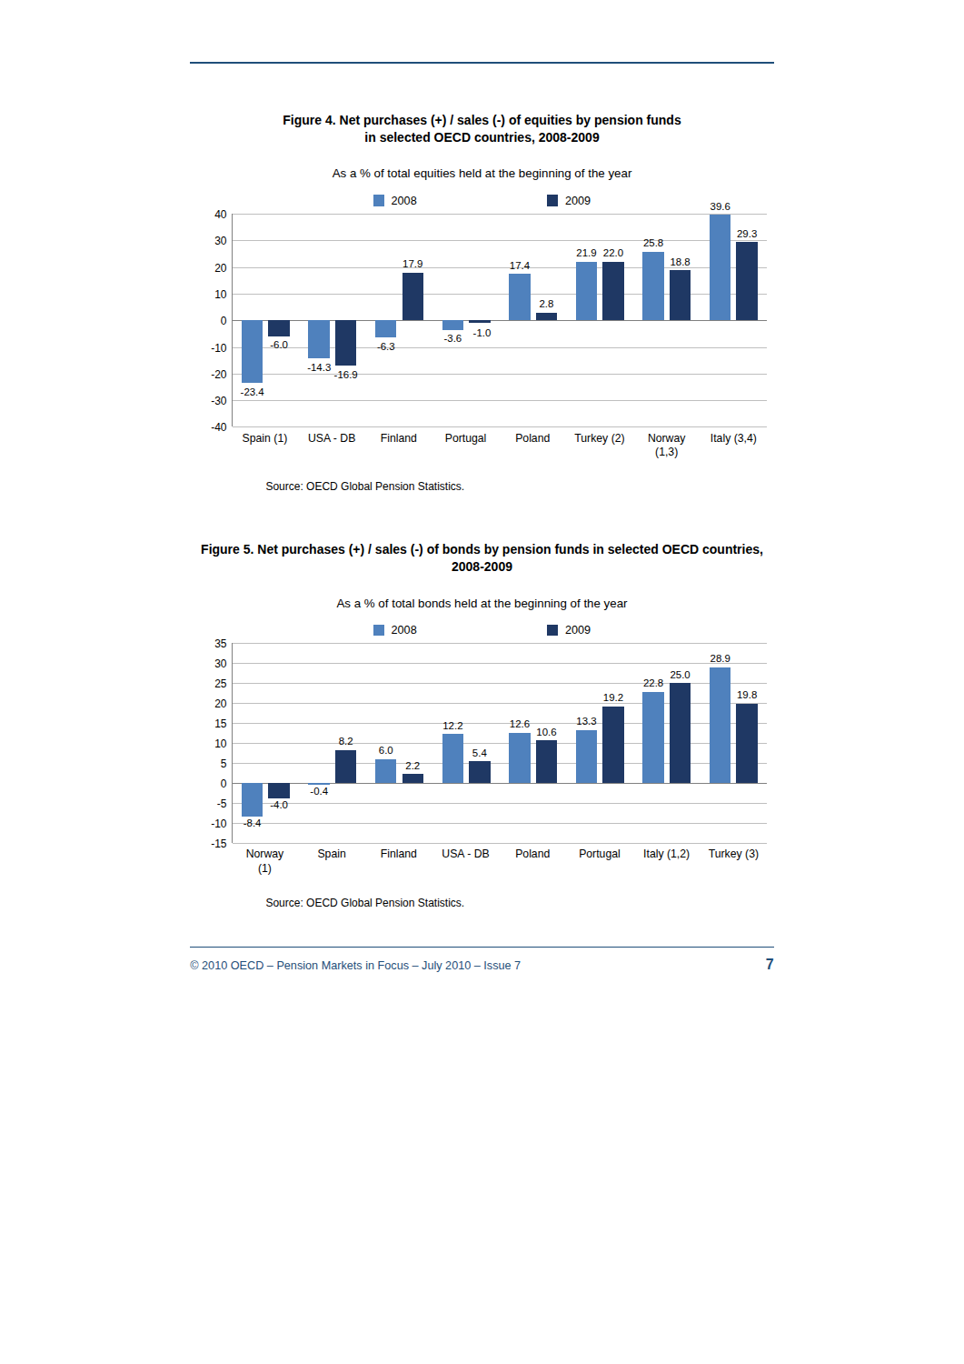Figure 4. Net purchases (+) / sales (-) of equities by pension funds
in selected OECD countries, 2008-2009
As a % of total equities held at the beginning of the year
2008
2009
40
30
20
10
0
-10
-20
-30
-40
-23.4
-6.0
-14.3
-16.9
-6.3
17.9
-3.6
-1.0
17.4
2.8
21.9
22.0
25.8
18.8
39.6
29.3
Spain (1)
USA - DB
Finland
Portugal
Poland
Turkey (2)
Norway
(1,3)
Italy (3,4)
Source: OECD Global Pension Statistics.
Figure 5. Net purchases (+) / sales (-) of bonds by pension funds in selected OECD countries, 2008-2009
As a % of total bonds held at the beginning of the year
2008
2009
35
30
25
20
15
10
5
0
-5
-10
-15
-8.4
-4.0
-0.4
8.2
6.0
2.2
12.2
5.4
12.6
10.6
13.3
19.2
22.8
25.0
28.9
19.8
Norway
(1)
Spain
Finland
USA - DB
Poland
Portugal
Italy (1,2)
Turkey (3)
Source: OECD Global Pension Statistics.
© 2010 OECD – Pension Markets in Focus – July 2010 – Issue 7
7